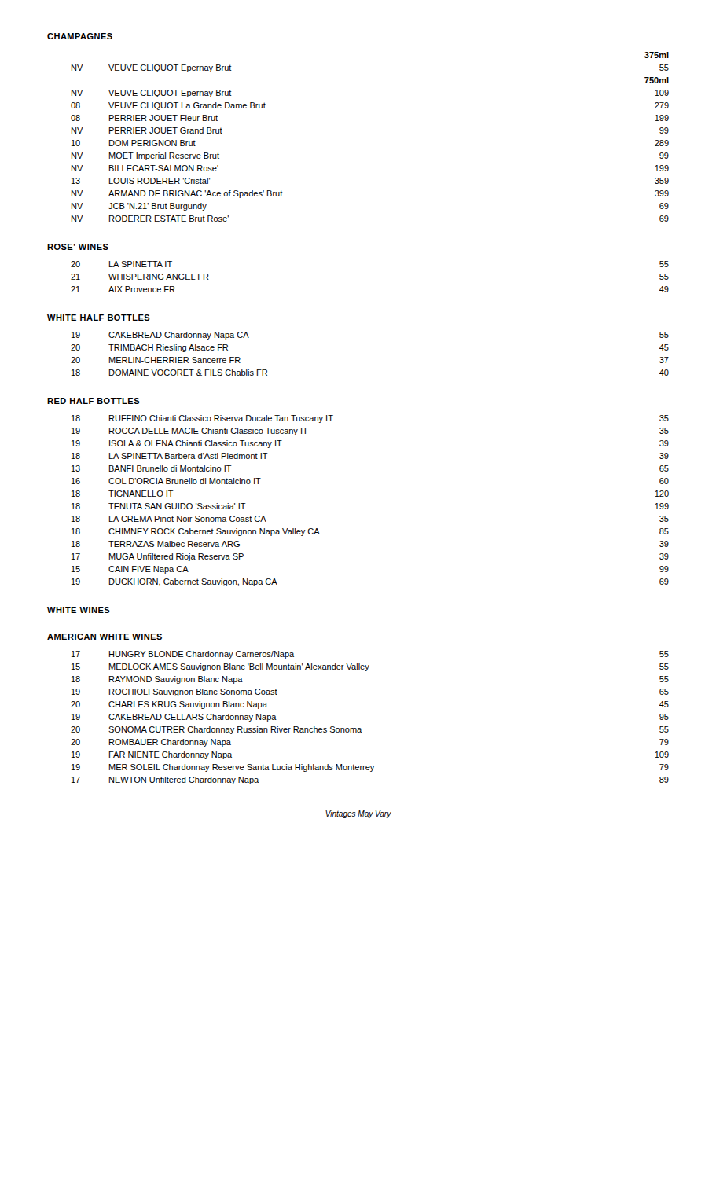CHAMPAGNES
| | | 375ml |
| NV | VEUVE CLIQUOT Epernay Brut | 55 |
| | | 750ml |
| NV | VEUVE CLIQUOT Epernay Brut | 109 |
| 08 | VEUVE CLIQUOT La Grande Dame Brut | 279 |
| 08 | PERRIER JOUET Fleur Brut | 199 |
| NV | PERRIER JOUET Grand Brut | 99 |
| 10 | DOM PERIGNON Brut | 289 |
| NV | MOET Imperial Reserve Brut | 99 |
| NV | BILLECART-SALMON Rose' | 199 |
| 13 | LOUIS RODERER 'Cristal' | 359 |
| NV | ARMAND DE BRIGNAC 'Ace of Spades' Brut | 399 |
| NV | JCB 'N.21' Brut Burgundy | 69 |
| NV | RODERER ESTATE Brut Rose' | 69 |
ROSE' WINES
| 20 | LA SPINETTA IT | 55 |
| 21 | WHISPERING ANGEL FR | 55 |
| 21 | AIX Provence FR | 49 |
WHITE HALF BOTTLES
| 19 | CAKEBREAD Chardonnay Napa CA | 55 |
| 20 | TRIMBACH Riesling Alsace FR | 45 |
| 20 | MERLIN-CHERRIER Sancerre FR | 37 |
| 18 | DOMAINE VOCORET & FILS Chablis FR | 40 |
RED HALF BOTTLES
| 18 | RUFFINO Chianti Classico Riserva Ducale Tan Tuscany IT | 35 |
| 19 | ROCCA DELLE MACIE Chianti Classico Tuscany IT | 35 |
| 19 | ISOLA & OLENA Chianti Classico Tuscany IT | 39 |
| 18 | LA SPINETTA Barbera d'Asti Piedmont IT | 39 |
| 13 | BANFI Brunello di Montalcino IT | 65 |
| 16 | COL D'ORCIA Brunello di Montalcino IT | 60 |
| 18 | TIGNANELLO IT | 120 |
| 18 | TENUTA SAN GUIDO 'Sassicaia' IT | 199 |
| 18 | LA CREMA Pinot Noir Sonoma Coast CA | 35 |
| 18 | CHIMNEY ROCK Cabernet Sauvignon Napa Valley CA | 85 |
| 18 | TERRAZAS Malbec Reserva ARG | 39 |
| 17 | MUGA Unfiltered Rioja Reserva SP | 39 |
| 15 | CAIN FIVE Napa CA | 99 |
| 19 | DUCKHORN, Cabernet Sauvigon, Napa CA | 69 |
WHITE WINES
AMERICAN WHITE WINES
| 17 | HUNGRY BLONDE Chardonnay Carneros/Napa | 55 |
| 15 | MEDLOCK AMES Sauvignon Blanc 'Bell Mountain' Alexander Valley | 55 |
| 18 | RAYMOND Sauvignon Blanc Napa | 55 |
| 19 | ROCHIOLI Sauvignon Blanc Sonoma Coast | 65 |
| 20 | CHARLES KRUG Sauvignon Blanc Napa | 45 |
| 19 | CAKEBREAD CELLARS Chardonnay Napa | 95 |
| 20 | SONOMA CUTRER Chardonnay Russian River Ranches Sonoma | 55 |
| 20 | ROMBAUER Chardonnay Napa | 79 |
| 19 | FAR NIENTE Chardonnay Napa | 109 |
| 19 | MER SOLEIL Chardonnay Reserve Santa Lucia Highlands Monterrey | 79 |
| 17 | NEWTON Unfiltered Chardonnay Napa | 89 |
Vintages May Vary